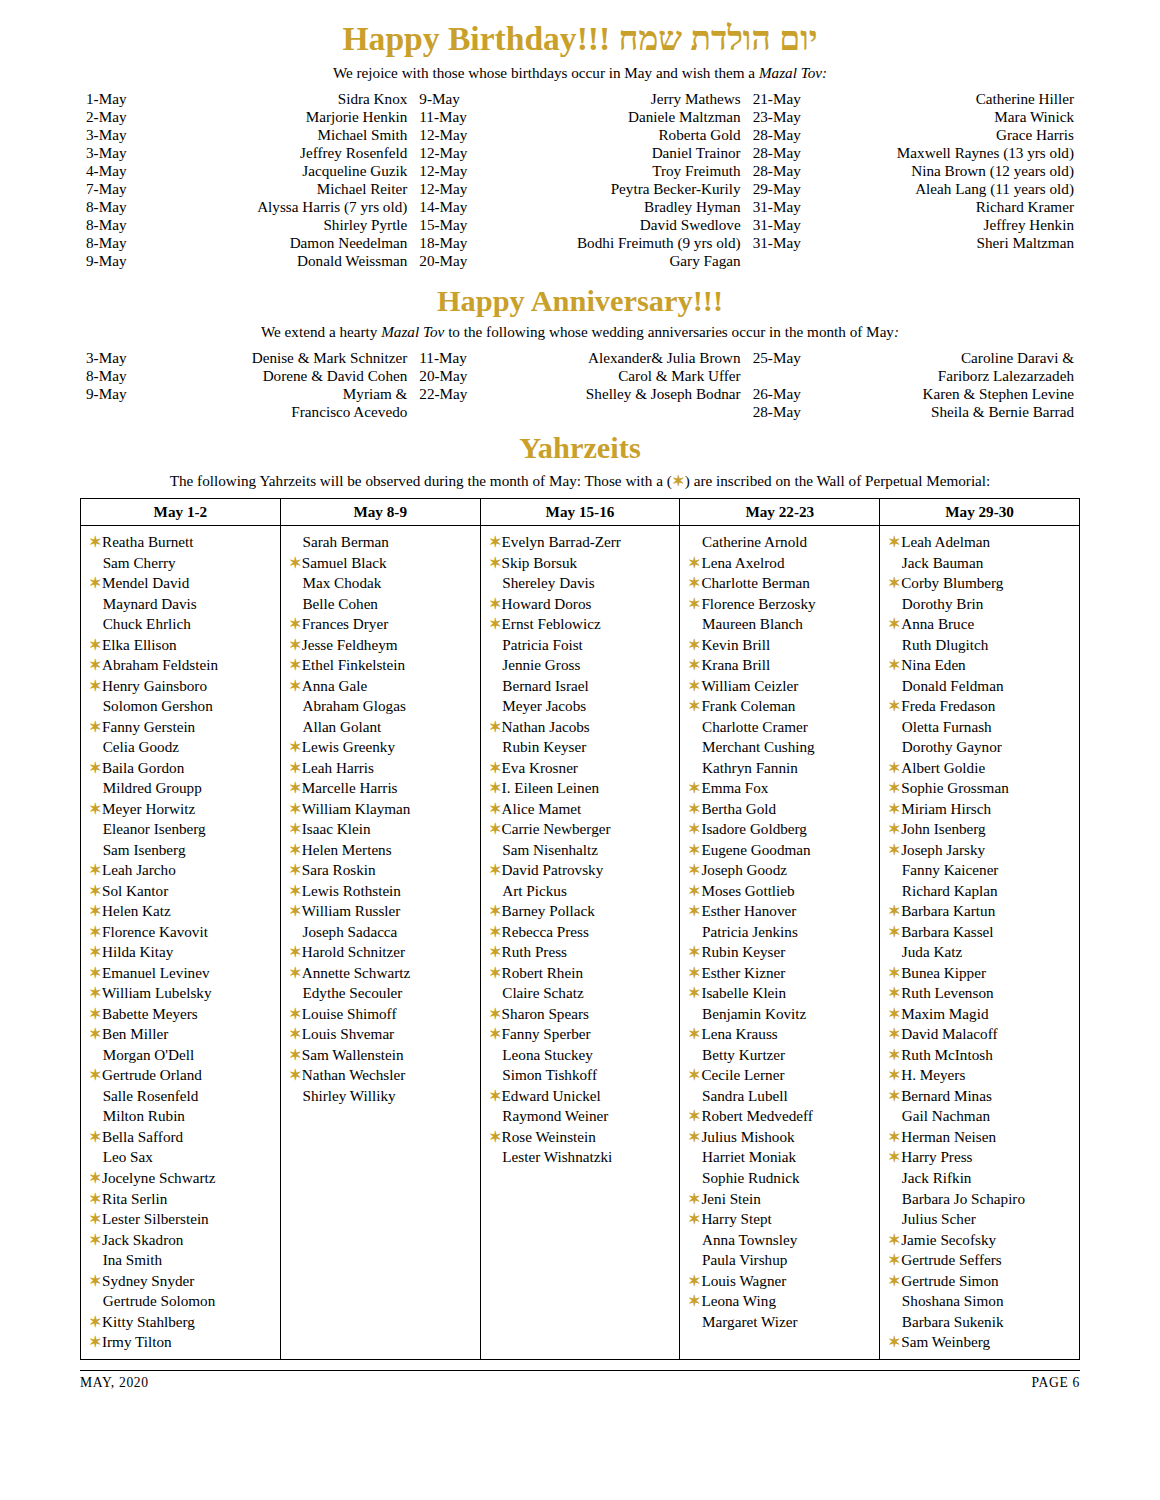Happy Birthday!!! יום הולדת שמח
We rejoice with those whose birthdays occur in May and wish them a Mazal Tov:
| 1-May | Sidra Knox | 9-May | Jerry Mathews | 21-May | Catherine Hiller |
| 2-May | Marjorie Henkin | 11-May | Daniele Maltzman | 23-May | Mara Winick |
| 3-May | Michael Smith | 12-May | Roberta Gold | 28-May | Grace Harris |
| 3-May | Jeffrey Rosenfeld | 12-May | Daniel Trainor | 28-May | Maxwell Raynes (13 yrs old) |
| 4-May | Jacqueline Guzik | 12-May | Troy Freimuth | 28-May | Nina Brown (12 years old) |
| 7-May | Michael Reiter | 12-May | Peytra Becker-Kurily | 29-May | Aleah Lang (11 years old) |
| 8-May | Alyssa Harris (7 yrs old) | 14-May | Bradley Hyman | 31-May | Richard Kramer |
| 8-May | Shirley Pyrtle | 15-May | David Swedlove | 31-May | Jeffrey Henkin |
| 8-May | Damon Needelman | 18-May | Bodhi Freimuth (9 yrs old) | 31-May | Sheri Maltzman |
| 9-May | Donald Weissman | 20-May | Gary Fagan | | |
Happy Anniversary!!!
We extend a hearty Mazal Tov to the following whose wedding anniversaries occur in the month of May:
| 3-May | Denise & Mark Schnitzer | 11-May | Alexander& Julia Brown | 25-May | Caroline Daravi & |
| 8-May | Dorene & David Cohen | 20-May | Carol & Mark Uffer | | Fariborz Lalezarzadeh |
| 9-May | Myriam & | 22-May | Shelley & Joseph Bodnar | 26-May | Karen & Stephen Levine |
| | Francisco Acevedo | | | 28-May | Sheila & Bernie Barrad |
Yahrzeits
The following Yahrzeits will be observed during the month of May: Those with a (✶) are inscribed on the Wall of Perpetual Memorial:
| May 1-2 | May 8-9 | May 15-16 | May 22-23 | May 29-30 |
| --- | --- | --- | --- | --- |
| ✶ Reatha Burnett Sam Cherry ✶ Mendel David Maynard Davis Chuck Ehrlich ✶ Elka Ellison ✶ Abraham Feldstein ✶ Henry Gainsboro Solomon Gershon ✶ Fanny Gerstein Celia Goodz ✶ Baila Gordon Mildred Groupp ✶ Meyer Horwitz Eleanor Isenberg Sam Isenberg ✶ Leah Jarcho ✶ Sol Kantor ✶ Helen Katz ✶ Florence Kavovit ✶ Hilda Kitay ✶ Emanuel Levinev ✶ William Lubelsky ✶ Babette Meyers ✶ Ben Miller Morgan O'Dell ✶ Gertrude Orland Salle Rosenfeld Milton Rubin ✶ Bella Safford Leo Sax ✶ Jocelyne Schwartz ✶ Rita Serlin ✶ Lester Silberstein ✶ Jack Skadron Ina Smith ✶ Sydney Snyder Gertrude Solomon ✶ Kitty Stahlberg ✶ Irmy Tilton | Sarah Berman ✶ Samuel Black Max Chodak Belle Cohen ✶ Frances Dryer ✶ Jesse Feldheym ✶ Ethel Finkelstein ✶ Anna Gale Abraham Glogas Allan Golant ✶ Lewis Greenky ✶ Leah Harris ✶ Marcelle Harris ✶ William Klayman ✶ Isaac Klein ✶ Helen Mertens ✶ Sara Roskin ✶ Lewis Rothstein ✶ William Russler Joseph Sadacca ✶ Harold Schnitzer ✶ Annette Schwartz Edythe Secouler ✶ Louise Shimoff ✶ Louis Shvemar ✶ Sam Wallenstein ✶ Nathan Wechsler Shirley Williky | ✶ Evelyn Barrad-Zerr ✶ Skip Borsuk Shereley Davis ✶ Howard Doros ✶ Ernst Feblowicz Patricia Foist Jennie Gross Bernard Israel Meyer Jacobs ✶ Nathan Jacobs Rubin Keyser ✶ Eva Krosner ✶ I. Eileen Leinen ✶ Alice Mamet ✶ Carrie Newberger Sam Nisenhaltz ✶ David Patrovsky Art Pickus ✶ Barney Pollack ✶ Rebecca Press ✶ Ruth Press ✶ Robert Rhein Claire Schatz ✶ Sharon Spears ✶ Fanny Sperber Leona Stuckey Simon Tishkoff ✶ Edward Unickel Raymond Weiner ✶ Rose Weinstein Lester Wishnatzki | Catherine Arnold ✶ Lena Axelrod ✶ Charlotte Berman ✶ Florence Berzosky Maureen Blanch ✶ Kevin Brill ✶ Krana Brill ✶ William Ceizler ✶ Frank Coleman Charlotte Cramer Merchant Cushing Kathryn Fannin ✶ Emma Fox ✶ Bertha Gold ✶ Isadore Goldberg ✶ Eugene Goodman ✶ Joseph Goodz ✶ Moses Gottlieb ✶ Esther Hanover Patricia Jenkins ✶ Rubin Keyser ✶ Esther Kizner ✶ Isabelle Klein Benjamin Kovitz ✶ Lena Krauss Betty Kurtzer ✶ Cecile Lerner Sandra Lubell ✶ Robert Medvedeff ✶ Julius Mishook Harriet Moniak Sophie Rudnick ✶ Jeni Stein ✶ Harry Stept Anna Townsley Paula Virshup ✶ Louis Wagner ✶ Leona Wing Margaret Wizer | ✶ Leah Adelman Jack Bauman ✶ Corby Blumberg Dorothy Brin ✶ Anna Bruce Ruth Dlugitch ✶ Nina Eden Donald Feldman ✶ Freda Fredason Oletta Furnash Dorothy Gaynor ✶ Albert Goldie ✶ Sophie Grossman ✶ Miriam Hirsch ✶ John Isenberg ✶ Joseph Jarsky Fanny Kaicener Richard Kaplan ✶ Barbara Kartun ✶ Barbara Kassel Juda Katz ✶ Bunea Kipper ✶ Ruth Levenson ✶ Maxim Magid ✶ David Malacoff ✶ Ruth McIntosh ✶ H. Meyers ✶ Bernard Minas Gail Nachman ✶ Herman Neisen ✶ Harry Press Jack Rifkin Barbara Jo Schapiro Julius Scher ✶ Jamie Secofsky ✶ Gertrude Seffers ✶ Gertrude Simon Shoshana Simon Barbara Sukenik ✶ Sam Weinberg |
MAY, 2020 PAGE 6